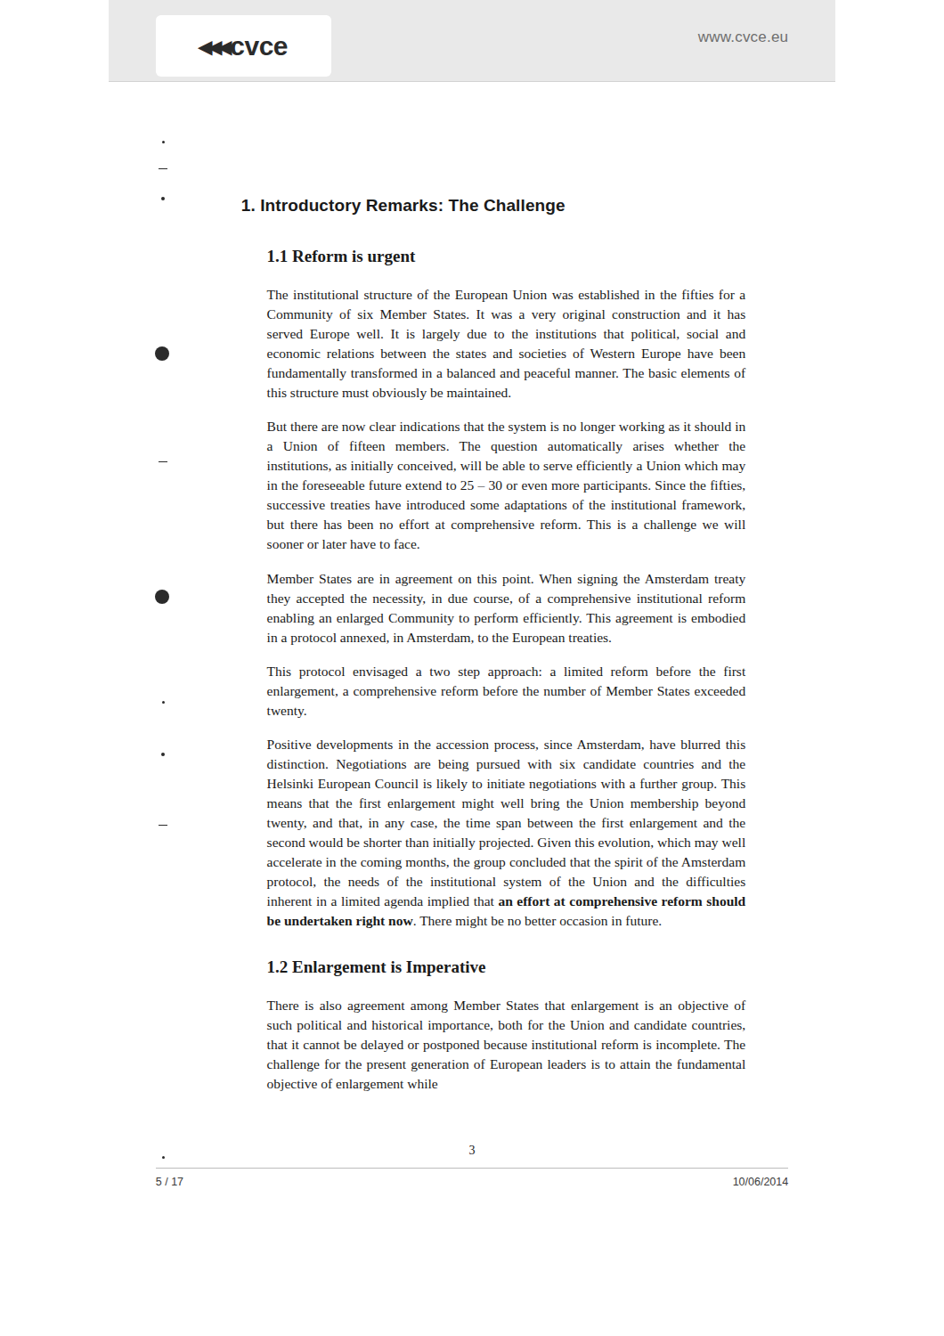◂◂◂cvce
www.cvce.eu
1. Introductory Remarks: The Challenge
1.1 Reform is urgent
The institutional structure of the European Union was established in the fifties for a Community of six Member States. It was a very original construction and it has served Europe well. It is largely due to the institutions that political, social and economic relations between the states and societies of Western Europe have been fundamentally transformed in a balanced and peaceful manner. The basic elements of this structure must obviously be maintained.
But there are now clear indications that the system is no longer working as it should in a Union of fifteen members. The question automatically arises whether the institutions, as initially conceived, will be able to serve efficiently a Union which may in the foreseeable future extend to 25 – 30 or even more participants. Since the fifties, successive treaties have introduced some adaptations of the institutional framework, but there has been no effort at comprehensive reform. This is a challenge we will sooner or later have to face.
Member States are in agreement on this point. When signing the Amsterdam treaty they accepted the necessity, in due course, of a comprehensive institutional reform enabling an enlarged Community to perform efficiently. This agreement is embodied in a protocol annexed, in Amsterdam, to the European treaties.
This protocol envisaged a two step approach: a limited reform before the first enlargement, a comprehensive reform before the number of Member States exceeded twenty.
Positive developments in the accession process, since Amsterdam, have blurred this distinction. Negotiations are being pursued with six candidate countries and the Helsinki European Council is likely to initiate negotiations with a further group. This means that the first enlargement might well bring the Union membership beyond twenty, and that, in any case, the time span between the first enlargement and the second would be shorter than initially projected. Given this evolution, which may well accelerate in the coming months, the group concluded that the spirit of the Amsterdam protocol, the needs of the institutional system of the Union and the difficulties inherent in a limited agenda implied that an effort at comprehensive reform should be undertaken right now. There might be no better occasion in future.
1.2 Enlargement is Imperative
There is also agreement among Member States that enlargement is an objective of such political and historical importance, both for the Union and candidate countries, that it cannot be delayed or postponed because institutional reform is incomplete. The challenge for the present generation of European leaders is to attain the fundamental objective of enlargement while
3
5 / 17 10/06/2014